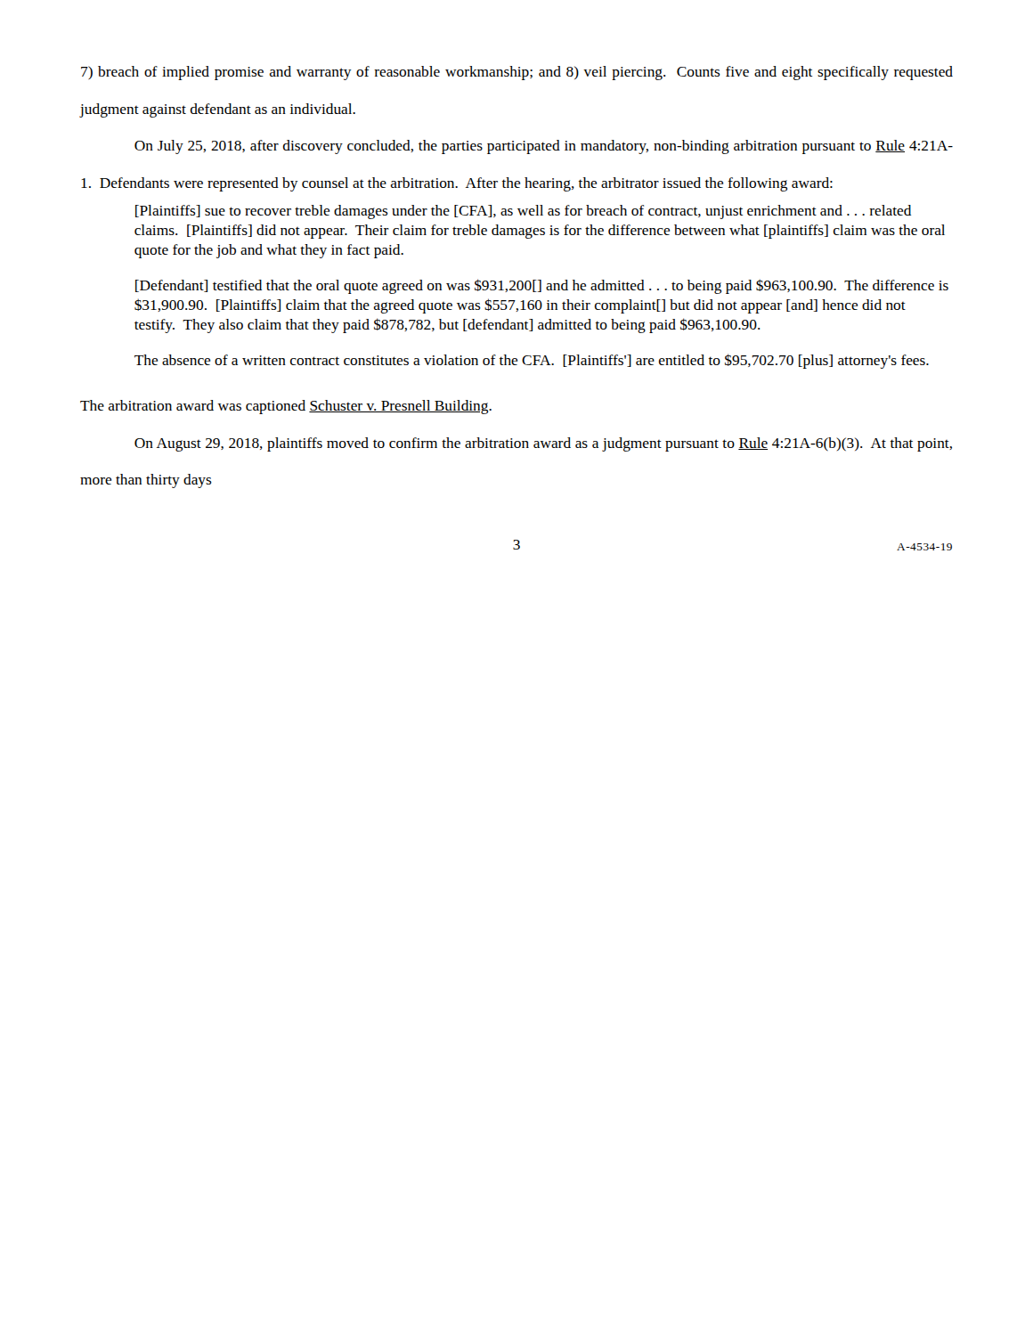7) breach of implied promise and warranty of reasonable workmanship; and 8) veil piercing. Counts five and eight specifically requested judgment against defendant as an individual.
On July 25, 2018, after discovery concluded, the parties participated in mandatory, non-binding arbitration pursuant to Rule 4:21A-1. Defendants were represented by counsel at the arbitration. After the hearing, the arbitrator issued the following award:
[Plaintiffs] sue to recover treble damages under the [CFA], as well as for breach of contract, unjust enrichment and . . . related claims. [Plaintiffs] did not appear. Their claim for treble damages is for the difference between what [plaintiffs] claim was the oral quote for the job and what they in fact paid.
[Defendant] testified that the oral quote agreed on was $931,200[] and he admitted . . . to being paid $963,100.90. The difference is $31,900.90. [Plaintiffs] claim that the agreed quote was $557,160 in their complaint[] but did not appear [and] hence did not testify. They also claim that they paid $878,782, but [defendant] admitted to being paid $963,100.90.
The absence of a written contract constitutes a violation of the CFA. [Plaintiffs'] are entitled to $95,702.70 [plus] attorney's fees.
The arbitration award was captioned Schuster v. Presnell Building.
On August 29, 2018, plaintiffs moved to confirm the arbitration award as a judgment pursuant to Rule 4:21A-6(b)(3). At that point, more than thirty days
3
A-4534-19